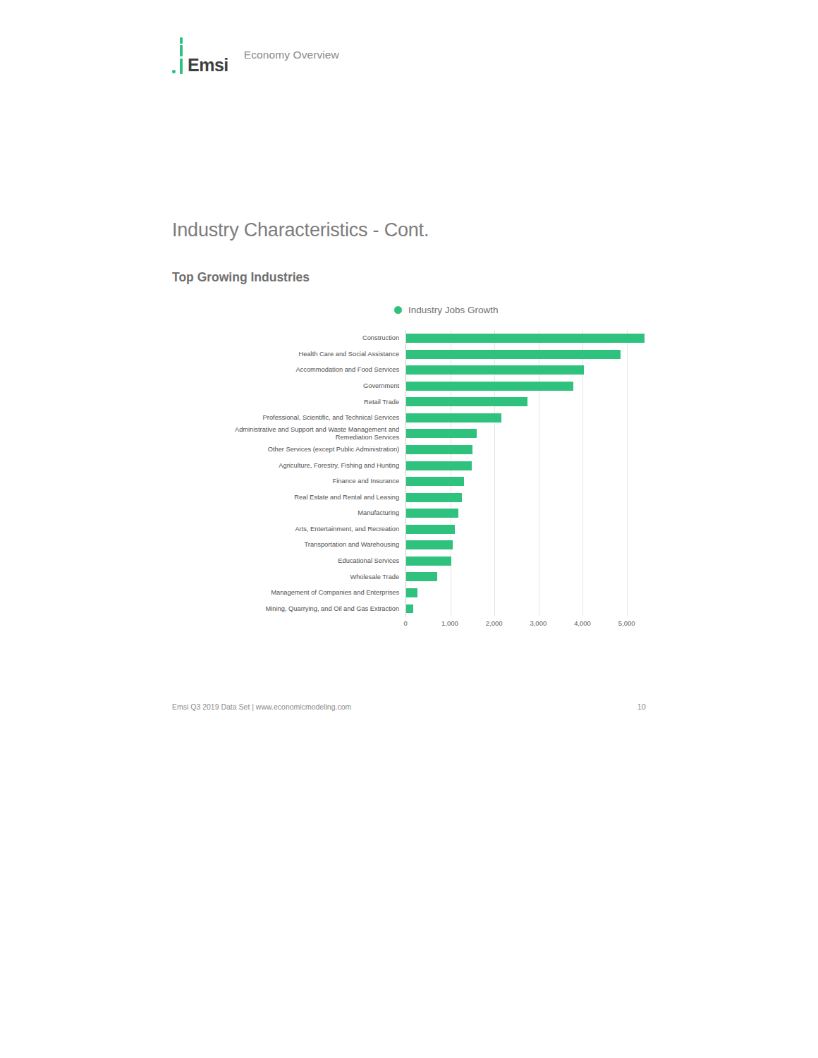Emsi
Economy Overview
Industry Characteristics - Cont.
Top Growing Industries
Industry Jobs Growth
Construction
Health Care and Social Assistance
Accommodation and Food Services
Government
Retail Trade
Professional, Scientific, and Technical Services
Administrative and Support and Waste Management and
Remediation Services
Other Services (except Public Administration)
Agriculture, Forestry, Fishing and Hunting
Finance and Insurance
Real Estate and Rental and Leasing
Manufacturing
Arts, Entertainment, and Recreation
Transportation and Warehousing
Educational Services
Wholesale Trade
Management of Companies and Enterprises
Mining, Quarrying, and Oil and Gas Extraction
0
1,000
2,000
3,000
4,000
5,000
Emsi Q3 2019 Data Set | www.economicmodeling.com
10